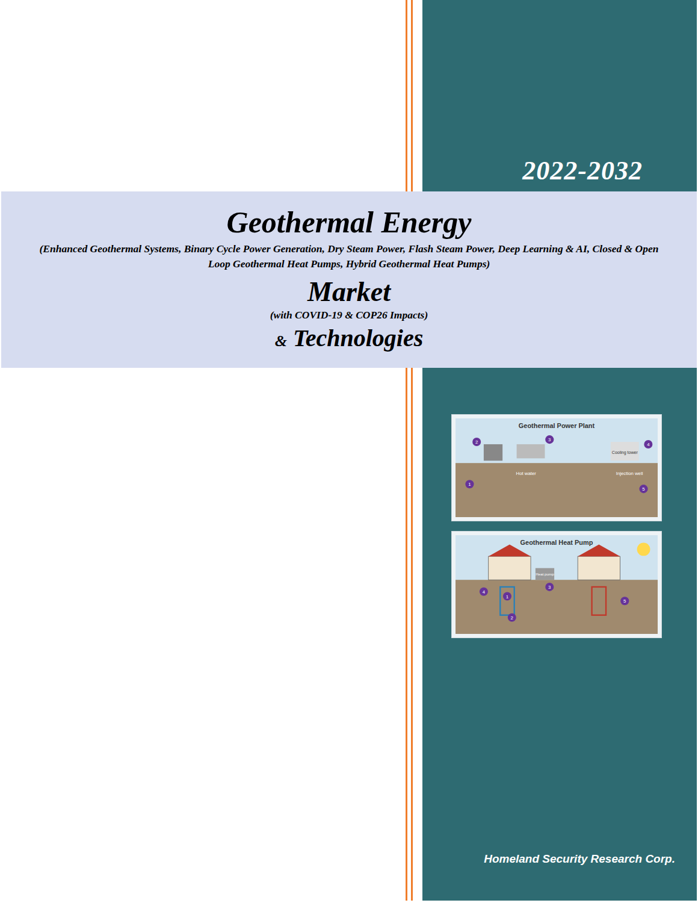2022-2032
Geothermal Energy
(Enhanced Geothermal Systems, Binary Cycle Power Generation, Dry Steam Power, Flash Steam Power, Deep Learning & AI, Closed & Open Loop Geothermal Heat Pumps, Hybrid Geothermal Heat Pumps)
Market
(with COVID-19 & COP26 Impacts)
& Technologies
Homeland Security Research Corp.